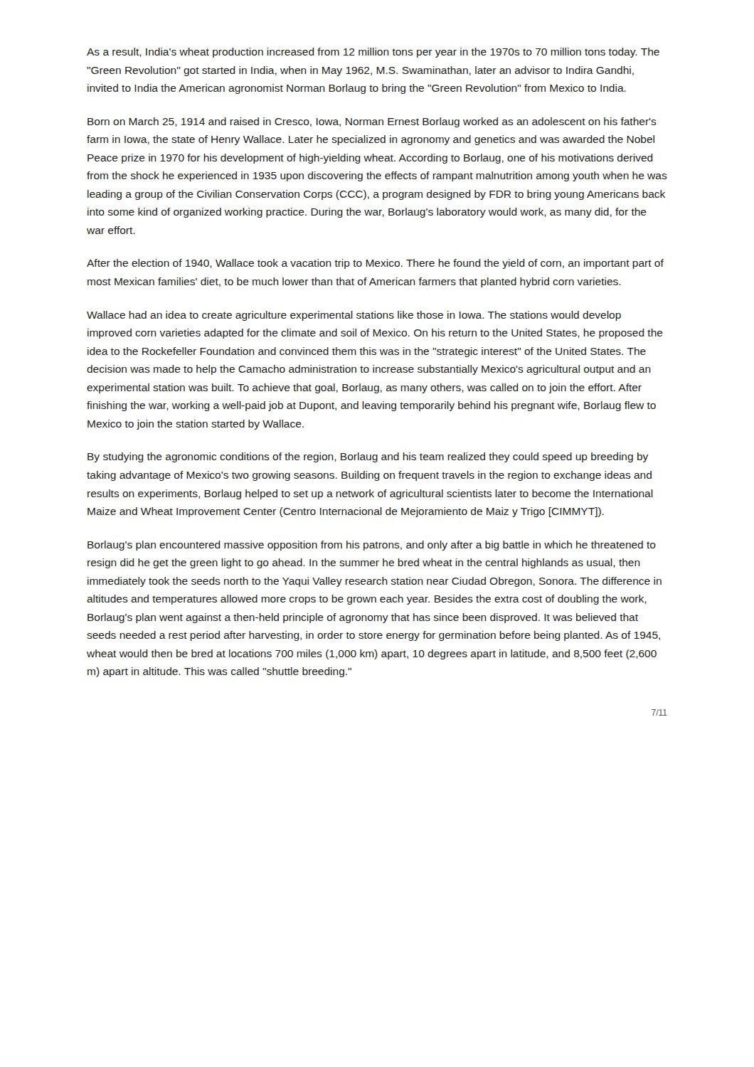As a result, India's wheat production increased from 12 million tons per year in the 1970s to 70 million tons today. The "Green Revolution" got started in India, when in May 1962, M.S. Swaminathan, later an advisor to Indira Gandhi, invited to India the American agronomist Norman Borlaug to bring the "Green Revolution" from Mexico to India.
Born on March 25, 1914 and raised in Cresco, Iowa, Norman Ernest Borlaug worked as an adolescent on his father's farm in Iowa, the state of Henry Wallace. Later he specialized in agronomy and genetics and was awarded the Nobel Peace prize in 1970 for his development of high-yielding wheat. According to Borlaug, one of his motivations derived from the shock he experienced in 1935 upon discovering the effects of rampant malnutrition among youth when he was leading a group of the Civilian Conservation Corps (CCC), a program designed by FDR to bring young Americans back into some kind of organized working practice. During the war, Borlaug's laboratory would work, as many did, for the war effort.
After the election of 1940, Wallace took a vacation trip to Mexico. There he found the yield of corn, an important part of most Mexican families' diet, to be much lower than that of American farmers that planted hybrid corn varieties.
Wallace had an idea to create agriculture experimental stations like those in Iowa. The stations would develop improved corn varieties adapted for the climate and soil of Mexico. On his return to the United States, he proposed the idea to the Rockefeller Foundation and convinced them this was in the "strategic interest" of the United States. The decision was made to help the Camacho administration to increase substantially Mexico's agricultural output and an experimental station was built. To achieve that goal, Borlaug, as many others, was called on to join the effort. After finishing the war, working a well-paid job at Dupont, and leaving temporarily behind his pregnant wife, Borlaug flew to Mexico to join the station started by Wallace.
By studying the agronomic conditions of the region, Borlaug and his team realized they could speed up breeding by taking advantage of Mexico's two growing seasons. Building on frequent travels in the region to exchange ideas and results on experiments, Borlaug helped to set up a network of agricultural scientists later to become the International Maize and Wheat Improvement Center (Centro Internacional de Mejoramiento de Maiz y Trigo [CIMMYT]).
Borlaug's plan encountered massive opposition from his patrons, and only after a big battle in which he threatened to resign did he get the green light to go ahead. In the summer he bred wheat in the central highlands as usual, then immediately took the seeds north to the Yaqui Valley research station near Ciudad Obregon, Sonora. The difference in altitudes and temperatures allowed more crops to be grown each year. Besides the extra cost of doubling the work, Borlaug's plan went against a then-held principle of agronomy that has since been disproved. It was believed that seeds needed a rest period after harvesting, in order to store energy for germination before being planted. As of 1945, wheat would then be bred at locations 700 miles (1,000 km) apart, 10 degrees apart in latitude, and 8,500 feet (2,600 m) apart in altitude. This was called "shuttle breeding."
7/11